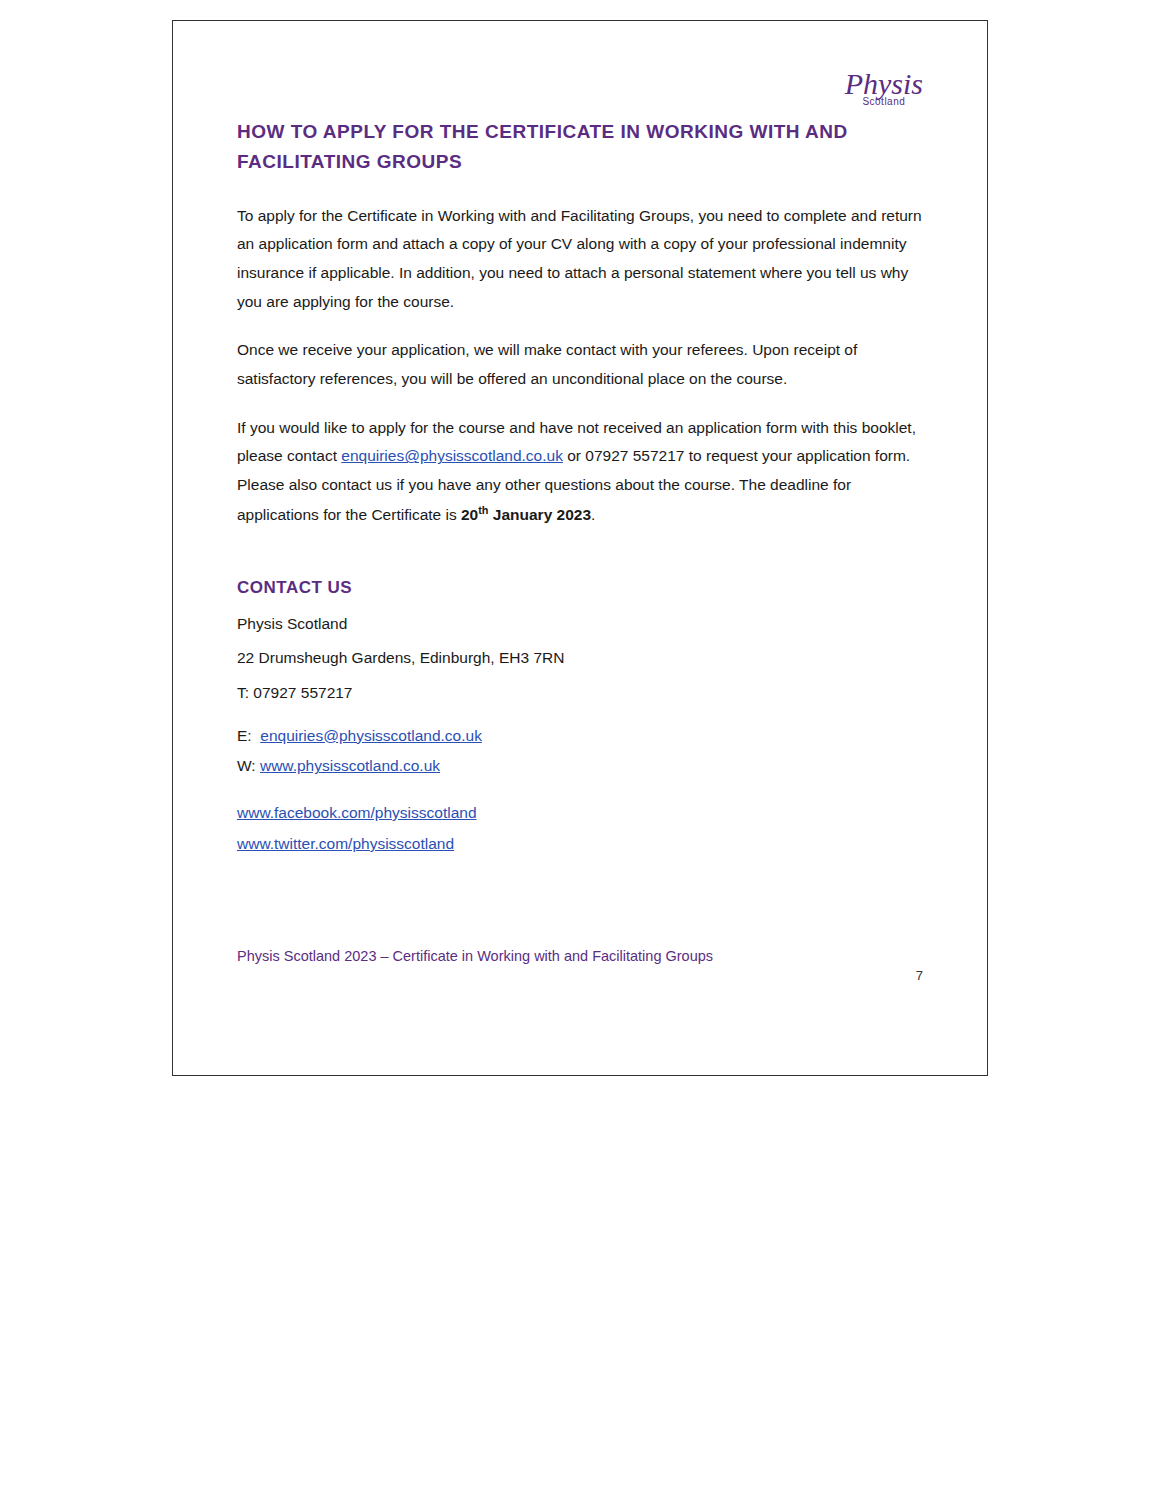Physis Scotland
How to apply for the Certificate in Working with and Facilitating Groups
To apply for the Certificate in Working with and Facilitating Groups, you need to complete and return an application form and attach a copy of your CV along with a copy of your professional indemnity insurance if applicable. In addition, you need to attach a personal statement where you tell us why you are applying for the course.
Once we receive your application, we will make contact with your referees. Upon receipt of satisfactory references, you will be offered an unconditional place on the course.
If you would like to apply for the course and have not received an application form with this booklet, please contact enquiries@physisscotland.co.uk or 07927 557217 to request your application form. Please also contact us if you have any other questions about the course. The deadline for applications for the Certificate is 20th January 2023.
Contact us
Physis Scotland
22 Drumsheugh Gardens, Edinburgh, EH3 7RN
T: 07927 557217
E: enquiries@physisscotland.co.uk
W: www.physisscotland.co.uk
www.facebook.com/physisscotland
www.twitter.com/physisscotland
Physis Scotland 2023 – Certificate in Working with and Facilitating Groups
7